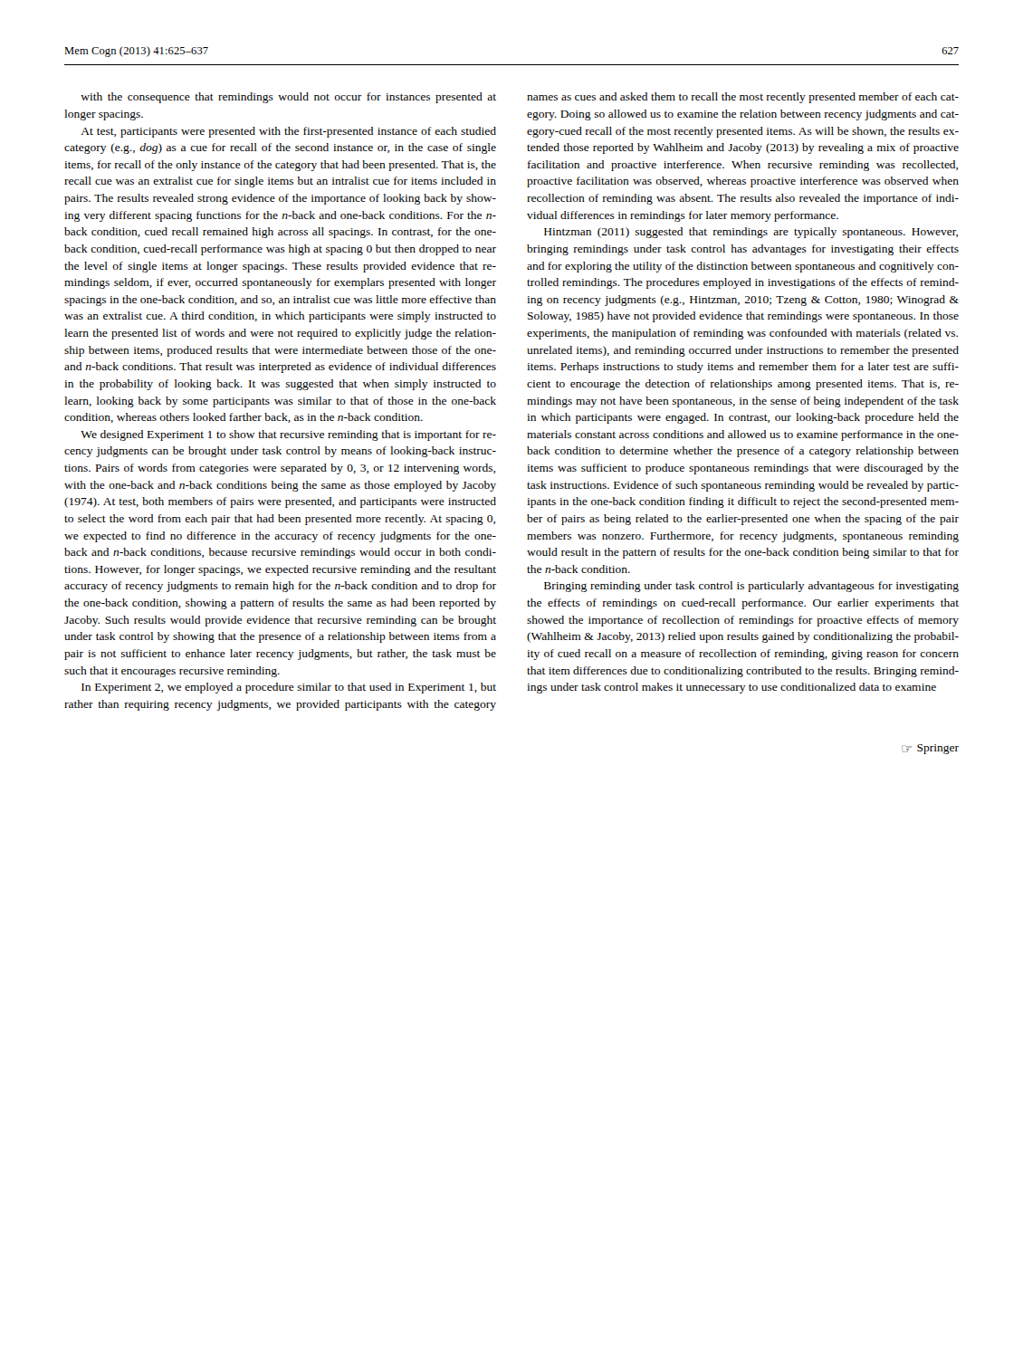Mem Cogn (2013) 41:625–637 627
with the consequence that remindings would not occur for instances presented at longer spacings.
At test, participants were presented with the first-presented instance of each studied category (e.g., dog) as a cue for recall of the second instance or, in the case of single items, for recall of the only instance of the category that had been presented. That is, the recall cue was an extralist cue for single items but an intralist cue for items included in pairs. The results revealed strong evidence of the importance of looking back by showing very different spacing functions for the n-back and one-back conditions. For the n-back condition, cued recall remained high across all spacings. In contrast, for the one-back condition, cued-recall performance was high at spacing 0 but then dropped to near the level of single items at longer spacings. These results provided evidence that remindings seldom, if ever, occurred spontaneously for exemplars presented with longer spacings in the one-back condition, and so, an intralist cue was little more effective than was an extralist cue. A third condition, in which participants were simply instructed to learn the presented list of words and were not required to explicitly judge the relationship between items, produced results that were intermediate between those of the one- and n-back conditions. That result was interpreted as evidence of individual differences in the probability of looking back. It was suggested that when simply instructed to learn, looking back by some participants was similar to that of those in the one-back condition, whereas others looked farther back, as in the n-back condition.
We designed Experiment 1 to show that recursive reminding that is important for recency judgments can be brought under task control by means of looking-back instructions. Pairs of words from categories were separated by 0, 3, or 12 intervening words, with the one-back and n-back conditions being the same as those employed by Jacoby (1974). At test, both members of pairs were presented, and participants were instructed to select the word from each pair that had been presented more recently. At spacing 0, we expected to find no difference in the accuracy of recency judgments for the one-back and n-back conditions, because recursive remindings would occur in both conditions. However, for longer spacings, we expected recursive reminding and the resultant accuracy of recency judgments to remain high for the n-back condition and to drop for the one-back condition, showing a pattern of results the same as had been reported by Jacoby. Such results would provide evidence that recursive reminding can be brought under task control by showing that the presence of a relationship between items from a pair is not sufficient to enhance later recency judgments, but rather, the task must be such that it encourages recursive reminding.
In Experiment 2, we employed a procedure similar to that used in Experiment 1, but rather than requiring recency judgments, we provided participants with the category names as cues and asked them to recall the most recently presented member of each category. Doing so allowed us to examine the relation between recency judgments and category-cued recall of the most recently presented items. As will be shown, the results extended those reported by Wahlheim and Jacoby (2013) by revealing a mix of proactive facilitation and proactive interference. When recursive reminding was recollected, proactive facilitation was observed, whereas proactive interference was observed when recollection of reminding was absent. The results also revealed the importance of individual differences in remindings for later memory performance.
Hintzman (2011) suggested that remindings are typically spontaneous. However, bringing remindings under task control has advantages for investigating their effects and for exploring the utility of the distinction between spontaneous and cognitively controlled remindings. The procedures employed in investigations of the effects of reminding on recency judgments (e.g., Hintzman, 2010; Tzeng & Cotton, 1980; Winograd & Soloway, 1985) have not provided evidence that remindings were spontaneous. In those experiments, the manipulation of reminding was confounded with materials (related vs. unrelated items), and reminding occurred under instructions to remember the presented items. Perhaps instructions to study items and remember them for a later test are sufficient to encourage the detection of relationships among presented items. That is, remindings may not have been spontaneous, in the sense of being independent of the task in which participants were engaged. In contrast, our looking-back procedure held the materials constant across conditions and allowed us to examine performance in the one-back condition to determine whether the presence of a category relationship between items was sufficient to produce spontaneous remindings that were discouraged by the task instructions. Evidence of such spontaneous reminding would be revealed by participants in the one-back condition finding it difficult to reject the second-presented member of pairs as being related to the earlier-presented one when the spacing of the pair members was nonzero. Furthermore, for recency judgments, spontaneous reminding would result in the pattern of results for the one-back condition being similar to that for the n-back condition.
Bringing reminding under task control is particularly advantageous for investigating the effects of remindings on cued-recall performance. Our earlier experiments that showed the importance of recollection of remindings for proactive effects of memory (Wahlheim & Jacoby, 2013) relied upon results gained by conditionalizing the probability of cued recall on a measure of recollection of reminding, giving reason for concern that item differences due to conditionalizing contributed to the results. Bringing remindings under task control makes it unnecessary to use conditionalized data to examine
☞ Springer